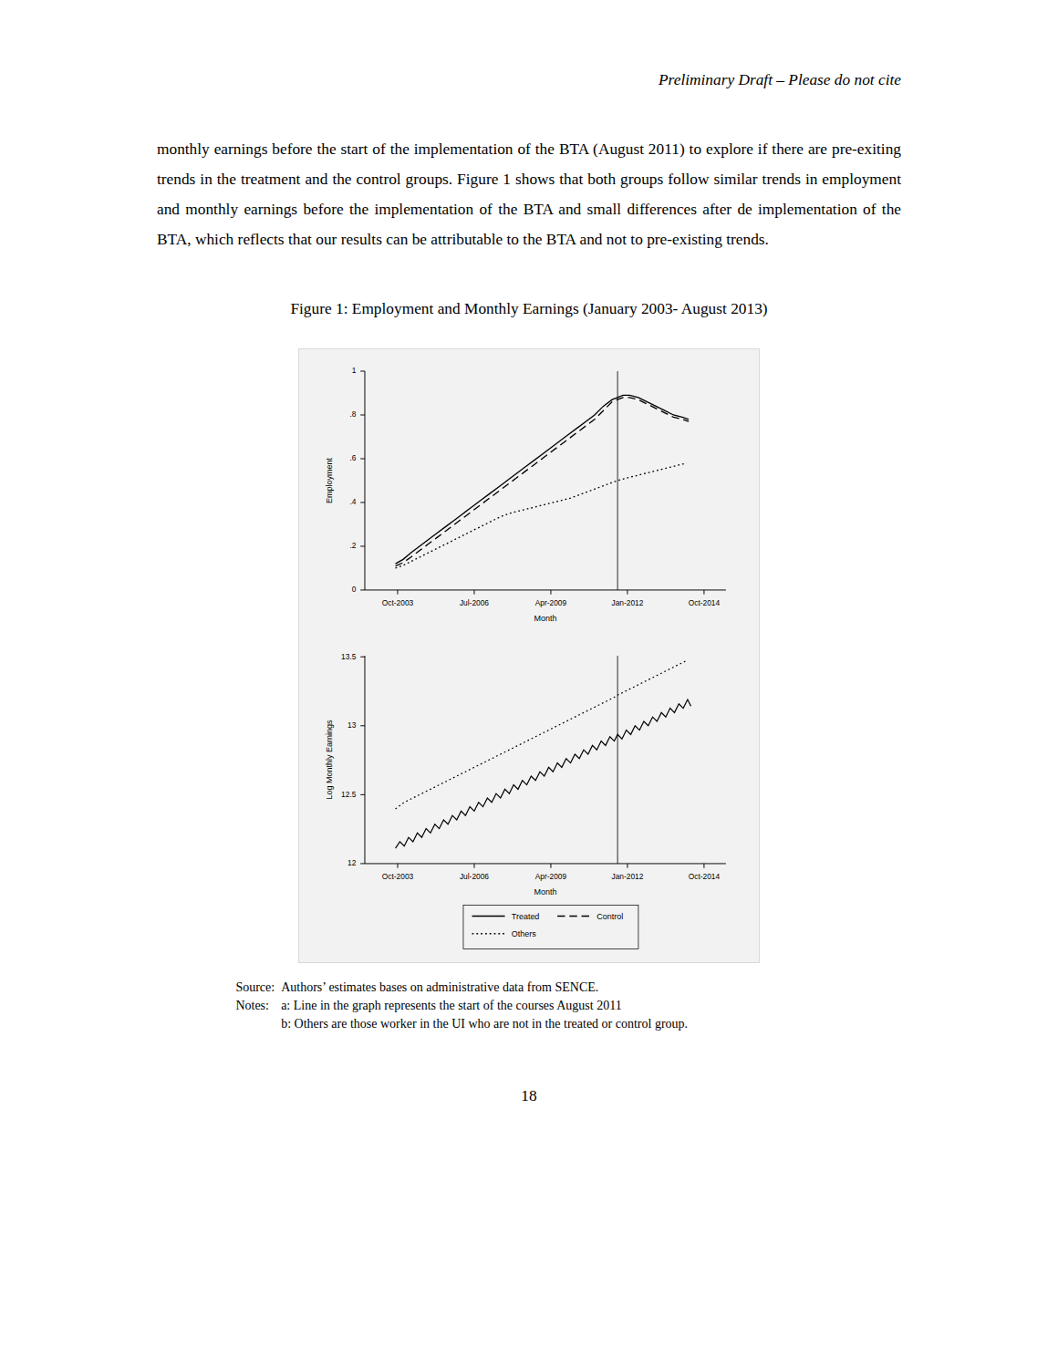Preliminary Draft – Please do not cite
monthly earnings before the start of the implementation of the BTA (August 2011) to explore if there are pre-exiting trends in the treatment and the control groups. Figure 1 shows that both groups follow similar trends in employment and monthly earnings before the implementation of the BTA and small differences after de implementation of the BTA, which reflects that our results can be attributable to the BTA and not to pre-existing trends.
Figure 1: Employment and Monthly Earnings (January 2003- August 2013)
0 .2 .4 .6 .8 1 Employment Oct-2003 Jul-2006 Apr-2009 Jan-2012 Oct-2014 Month
12 12.5 13 13.5 Log Monthly Earnings Oct-2003 Jul-2006 Apr-2009 Jan-2012 Oct-2014 Month Treated Control Others
| Source: | Authors’ estimates bases on administrative data from SENCE. |
| Notes: | a: Line in the graph represents the start of the courses August 2011 b: Others are those worker in the UI who are not in the treated or control group. |
18